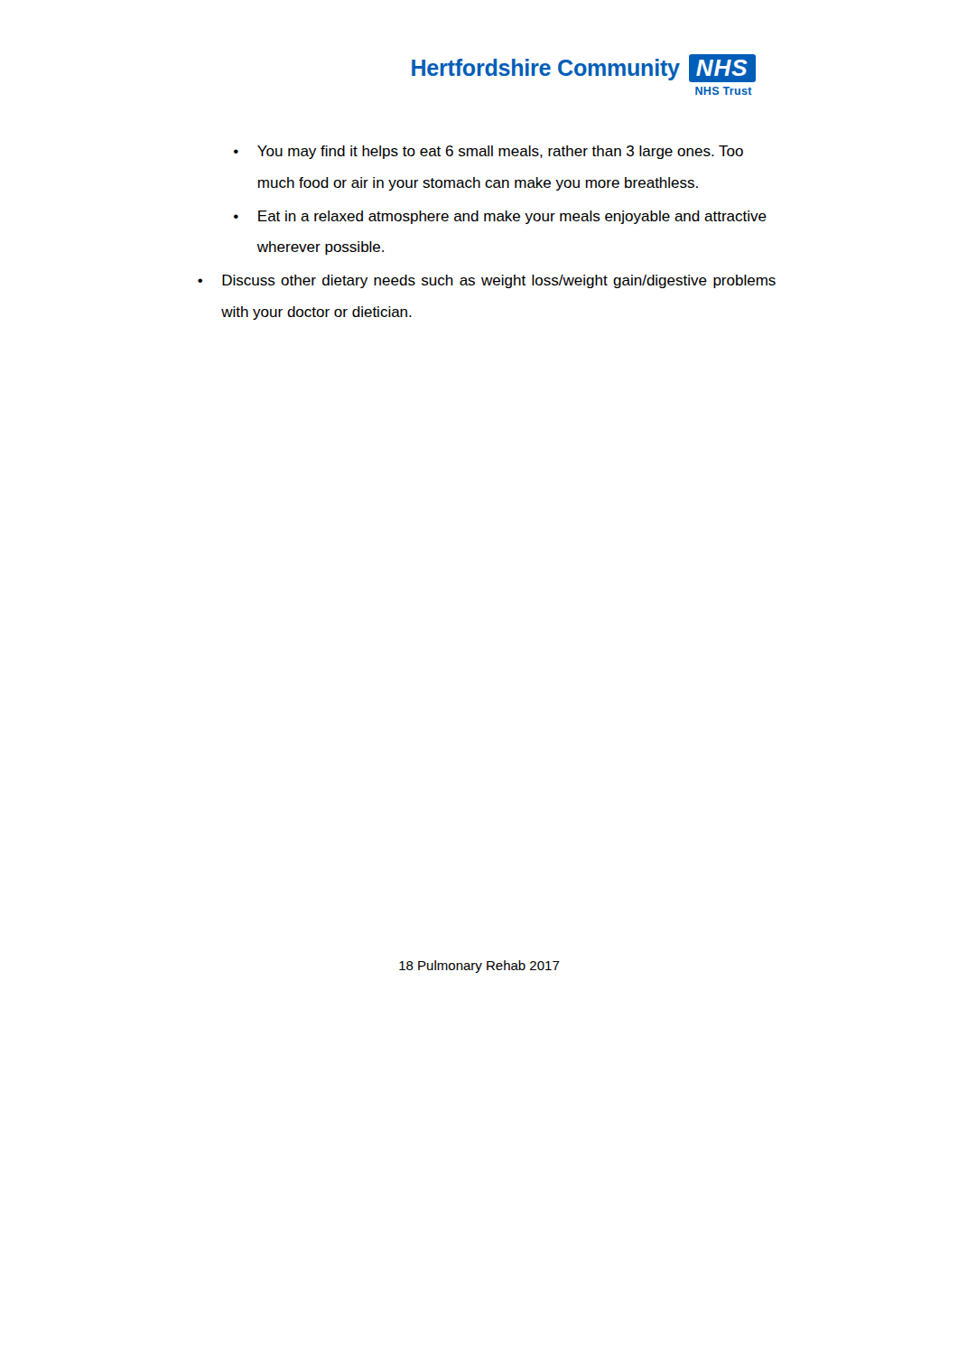Hertfordshire Community NHS
NHS Trust
You may find it helps to eat 6 small meals, rather than 3 large ones. Too much food or air in your stomach can make you more breathless.
Eat in a relaxed atmosphere and make your meals enjoyable and attractive wherever possible.
Discuss other dietary needs such as weight loss/weight gain/digestive problems with your doctor or dietician.
18 Pulmonary Rehab 2017